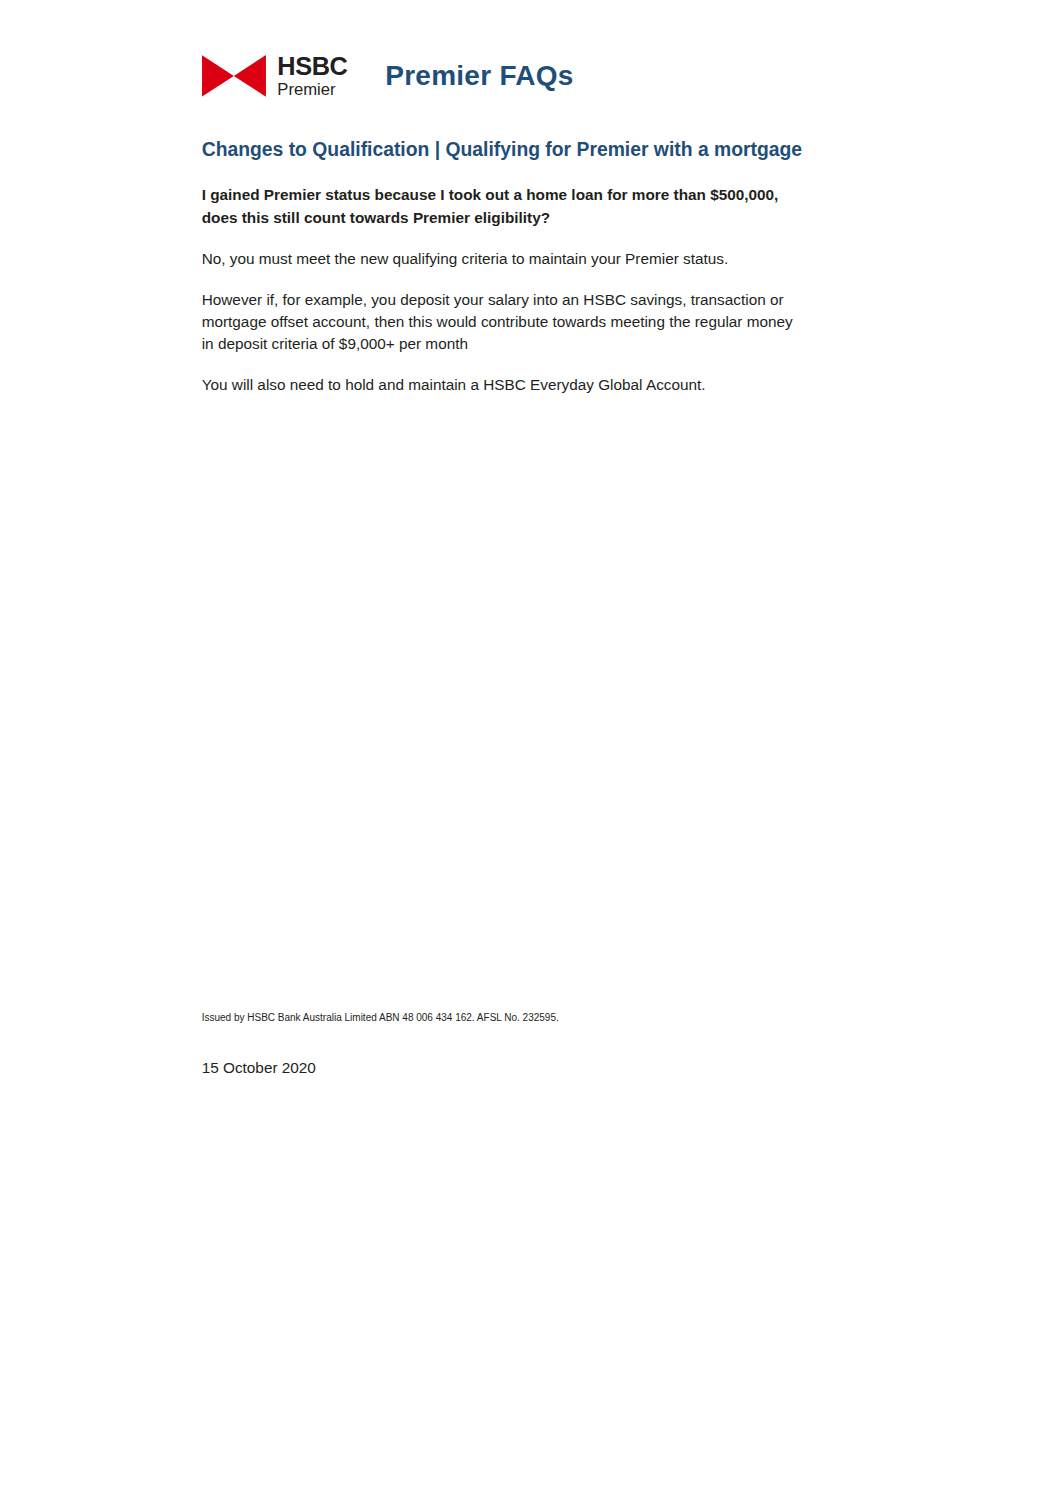HSBC Premier
Premier FAQs
Changes to Qualification | Qualifying for Premier with a mortgage
I gained Premier status because I took out a home loan for more than $500,000, does this still count towards Premier eligibility?
No, you must meet the new qualifying criteria to maintain your Premier status.
However if, for example, you deposit your salary into an HSBC savings, transaction or mortgage offset account, then this would contribute towards meeting the regular money in deposit criteria of $9,000+ per month
You will also need to hold and maintain a HSBC Everyday Global Account.
Issued by HSBC Bank Australia Limited ABN 48 006 434 162. AFSL No. 232595.
15 October 2020